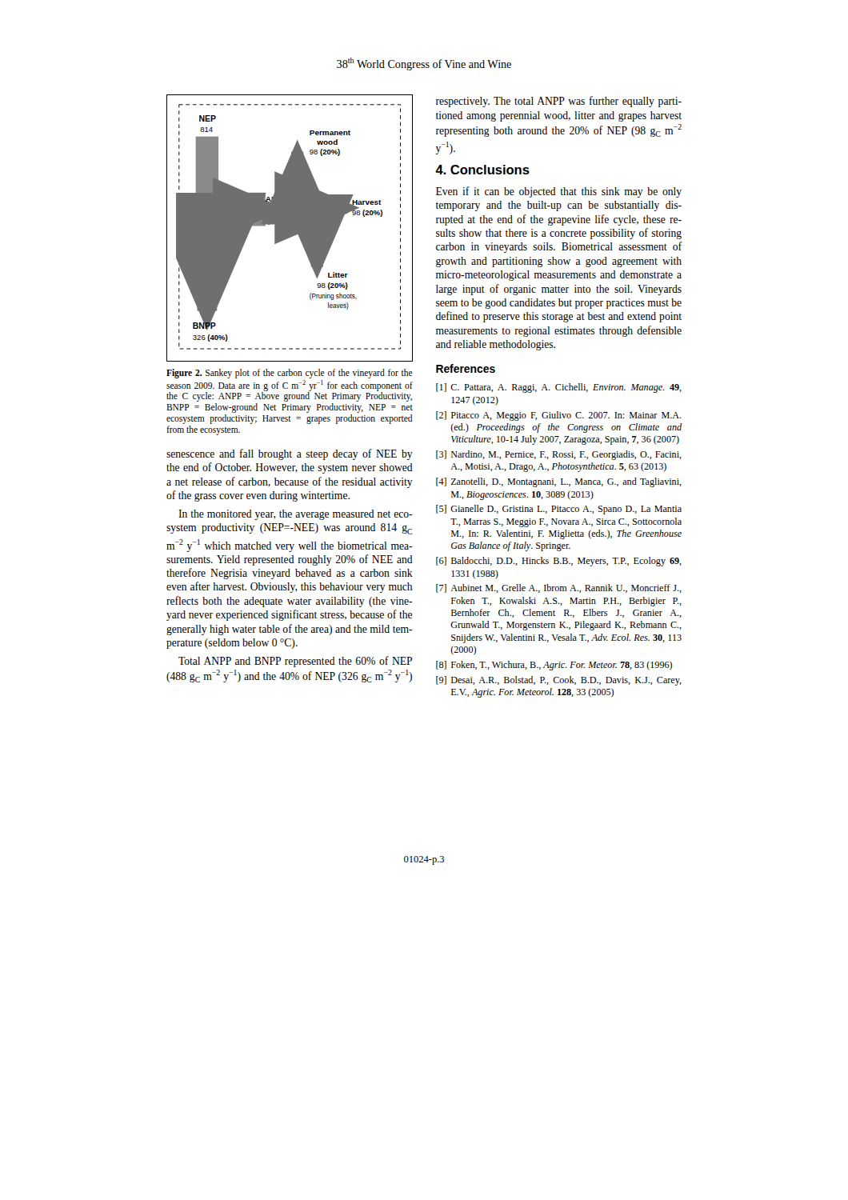38th World Congress of Vine and Wine
NEP 814 ANPP 488 (60%) Permanent wood 98 (20%) Harvest 98 (20%) Litter 98 (20%) (Pruning shoots, leaves) BNPP 326 (40%)
Figure 2. Sankey plot of the carbon cycle of the vineyard for the season 2009. Data are in g of C m−2 yr−1 for each component of the C cycle: ANPP = Above ground Net Primary Productivity, BNPP = Below-ground Net Primary Productivity, NEP = net ecosystem productivity; Harvest = grapes production exported from the ecosystem.
senescence and fall brought a steep decay of NEE by the end of October. However, the system never showed a net release of carbon, because of the residual activity of the grass cover even during wintertime.
In the monitored year, the average measured net ecosystem productivity (NEP=-NEE) was around 814 gC m−2 y−1 which matched very well the biometrical measurements. Yield represented roughly 20% of NEE and therefore Negrisia vineyard behaved as a carbon sink even after harvest. Obviously, this behaviour very much reflects both the adequate water availability (the vineyard never experienced significant stress, because of the generally high water table of the area) and the mild temperature (seldom below 0 °C).
Total ANPP and BNPP represented the 60% of NEP (488 gC m−2 y−1) and the 40% of NEP (326 gC m−2 y−1) respectively. The total ANPP was further equally partitioned among perennial wood, litter and grapes harvest representing both around the 20% of NEP (98 gC m−2 y−1).
4. Conclusions
Even if it can be objected that this sink may be only temporary and the built-up can be substantially disrupted at the end of the grapevine life cycle, these results show that there is a concrete possibility of storing carbon in vineyards soils. Biometrical assessment of growth and partitioning show a good agreement with micro-meteorological measurements and demonstrate a large input of organic matter into the soil. Vineyards seem to be good candidates but proper practices must be defined to preserve this storage at best and extend point measurements to regional estimates through defensible and reliable methodologies.
References
[1] C. Pattara, A. Raggi, A. Cichelli, Environ. Manage. 49, 1247 (2012)
[2] Pitacco A, Meggio F, Giulivo C. 2007. In: Mainar M.A. (ed.) Proceedings of the Congress on Climate and Viticulture, 10-14 July 2007, Zaragoza, Spain, 7, 36 (2007)
[3] Nardino, M., Pernice, F., Rossi, F., Georgiadis, O., Facini, A., Motisi, A., Drago, A., Photosynthetica. 5, 63 (2013)
[4] Zanotelli, D., Montagnani, L., Manca, G., and Tagliavini, M., Biogeosciences. 10, 3089 (2013)
[5] Gianelle D., Gristina L., Pitacco A., Spano D., La Mantia T., Marras S., Meggio F., Novara A., Sirca C., Sottocornola M., In: R. Valentini, F. Miglietta (eds.), The Greenhouse Gas Balance of Italy. Springer.
[6] Baldocchi, D.D., Hincks B.B., Meyers, T.P., Ecology 69, 1331 (1988)
[7] Aubinet M., Grelle A., Ibrom A., Rannik U., Moncrieff J., Foken T., Kowalski A.S., Martin P.H., Berbigier P., Bernhofer Ch., Clement R., Elbers J., Granier A., Grunwald T., Morgenstern K., Pilegaard K., Rebmann C., Snijders W., Valentini R., Vesala T., Adv. Ecol. Res. 30, 113 (2000)
[8] Foken, T., Wichura, B., Agric. For. Meteor. 78, 83 (1996)
[9] Desai, A.R., Bolstad, P., Cook, B.D., Davis, K.J., Carey, E.V., Agric. For. Meteorol. 128, 33 (2005)
01024-p.3